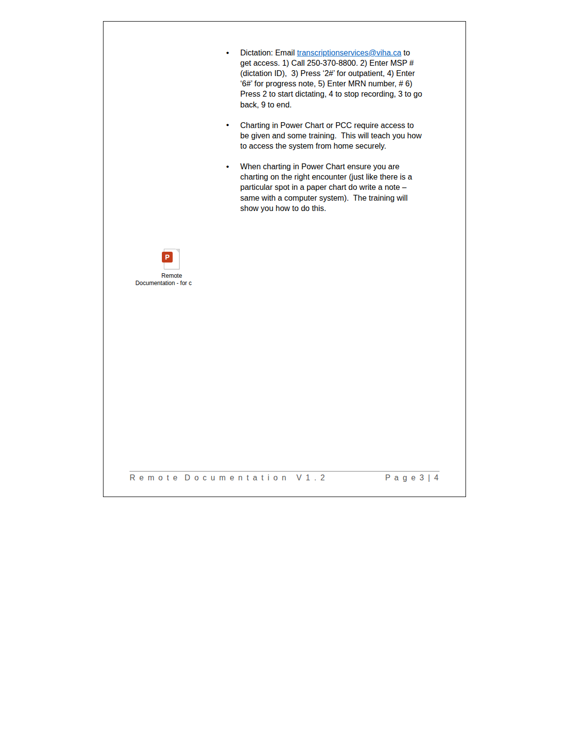Dictation: Email transcriptionservices@viha.ca to get access. 1) Call 250-370-8800. 2) Enter MSP # (dictation ID), 3) Press ‘2#’ for outpatient, 4) Enter ‘6#’ for progress note, 5) Enter MRN number, # 6) Press 2 to start dictating, 4 to stop recording, 3 to go back, 9 to end.
Charting in Power Chart or PCC require access to be given and some training. This will teach you how to access the system from home securely.
When charting in Power Chart ensure you are charting on the right encounter (just like there is a particular spot in a paper chart do write a note – same with a computer system). The training will show you how to do this.
P
Remote Documentation - for c
R e m o t e D o c u m e n t a t i o n V 1 . 2
P a g e 3 | 4